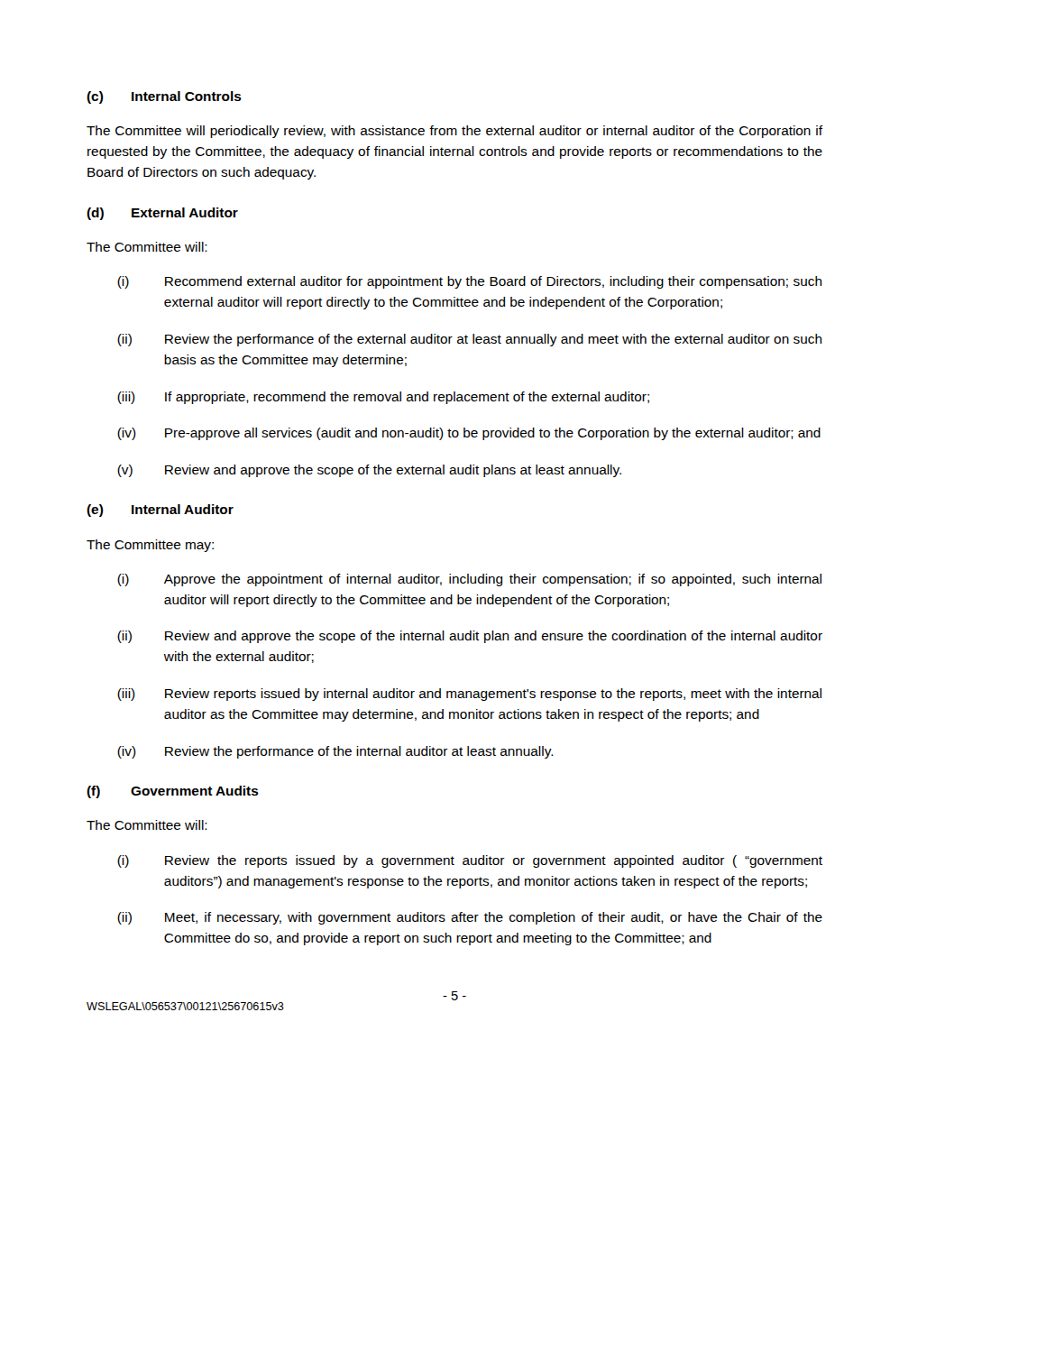(c) Internal Controls
The Committee will periodically review, with assistance from the external auditor or internal auditor of the Corporation if requested by the Committee, the adequacy of financial internal controls and provide reports or recommendations to the Board of Directors on such adequacy.
(d) External Auditor
The Committee will:
(i) Recommend external auditor for appointment by the Board of Directors, including their compensation; such external auditor will report directly to the Committee and be independent of the Corporation;
(ii) Review the performance of the external auditor at least annually and meet with the external auditor on such basis as the Committee may determine;
(iii) If appropriate, recommend the removal and replacement of the external auditor;
(iv) Pre-approve all services (audit and non-audit) to be provided to the Corporation by the external auditor; and
(v) Review and approve the scope of the external audit plans at least annually.
(e) Internal Auditor
The Committee may:
(i) Approve the appointment of internal auditor, including their compensation; if so appointed, such internal auditor will report directly to the Committee and be independent of the Corporation;
(ii) Review and approve the scope of the internal audit plan and ensure the coordination of the internal auditor with the external auditor;
(iii) Review reports issued by internal auditor and management's response to the reports, meet with the internal auditor as the Committee may determine, and monitor actions taken in respect of the reports; and
(iv) Review the performance of the internal auditor at least annually.
(f) Government Audits
The Committee will:
(i) Review the reports issued by a government auditor or government appointed auditor ( “government auditors”) and management's response to the reports, and monitor actions taken in respect of the reports;
(ii) Meet, if necessary, with government auditors after the completion of their audit, or have the Chair of the Committee do so, and provide a report on such report and meeting to the Committee; and
- 5 -
WSLEGAL\056537\00121\25670615v3